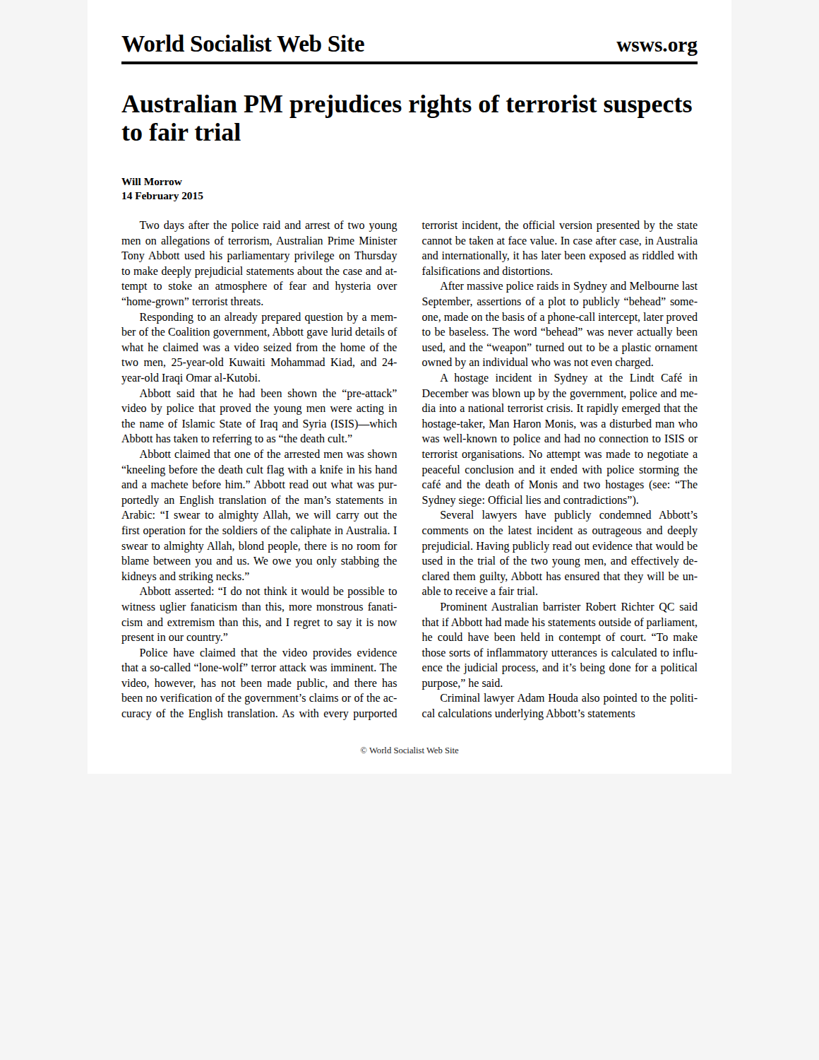World Socialist Web Site
wsws.org
Australian PM prejudices rights of terrorist suspects to fair trial
Will Morrow 14 February 2015
Two days after the police raid and arrest of two young men on allegations of terrorism, Australian Prime Minister Tony Abbott used his parliamentary privilege on Thursday to make deeply prejudicial statements about the case and attempt to stoke an atmosphere of fear and hysteria over “home-grown” terrorist threats.
Responding to an already prepared question by a member of the Coalition government, Abbott gave lurid details of what he claimed was a video seized from the home of the two men, 25-year-old Kuwaiti Mohammad Kiad, and 24-year-old Iraqi Omar al-Kutobi.
Abbott said that he had been shown the “pre-attack” video by police that proved the young men were acting in the name of Islamic State of Iraq and Syria (ISIS)—which Abbott has taken to referring to as “the death cult.”
Abbott claimed that one of the arrested men was shown “kneeling before the death cult flag with a knife in his hand and a machete before him.” Abbott read out what was purportedly an English translation of the man’s statements in Arabic: “I swear to almighty Allah, we will carry out the first operation for the soldiers of the caliphate in Australia. I swear to almighty Allah, blond people, there is no room for blame between you and us. We owe you only stabbing the kidneys and striking necks.”
Abbott asserted: “I do not think it would be possible to witness uglier fanaticism than this, more monstrous fanaticism and extremism than this, and I regret to say it is now present in our country.”
Police have claimed that the video provides evidence that a so-called “lone-wolf” terror attack was imminent. The video, however, has not been made public, and there has been no verification of the government’s claims or of the accuracy of the English translation. As with every purported terrorist incident, the official version presented by the state cannot be taken at face value. In case after case, in Australia and internationally, it has later been exposed as riddled with falsifications and distortions.
After massive police raids in Sydney and Melbourne last September, assertions of a plot to publicly “behead” someone, made on the basis of a phone-call intercept, later proved to be baseless. The word “behead” was never actually been used, and the “weapon” turned out to be a plastic ornament owned by an individual who was not even charged.
A hostage incident in Sydney at the Lindt Café in December was blown up by the government, police and media into a national terrorist crisis. It rapidly emerged that the hostage-taker, Man Haron Monis, was a disturbed man who was well-known to police and had no connection to ISIS or terrorist organisations. No attempt was made to negotiate a peaceful conclusion and it ended with police storming the café and the death of Monis and two hostages (see: “The Sydney siege: Official lies and contradictions”).
Several lawyers have publicly condemned Abbott’s comments on the latest incident as outrageous and deeply prejudicial. Having publicly read out evidence that would be used in the trial of the two young men, and effectively declared them guilty, Abbott has ensured that they will be unable to receive a fair trial.
Prominent Australian barrister Robert Richter QC said that if Abbott had made his statements outside of parliament, he could have been held in contempt of court. “To make those sorts of inflammatory utterances is calculated to influence the judicial process, and it’s being done for a political purpose,” he said.
Criminal lawyer Adam Houda also pointed to the political calculations underlying Abbott’s statements
© World Socialist Web Site